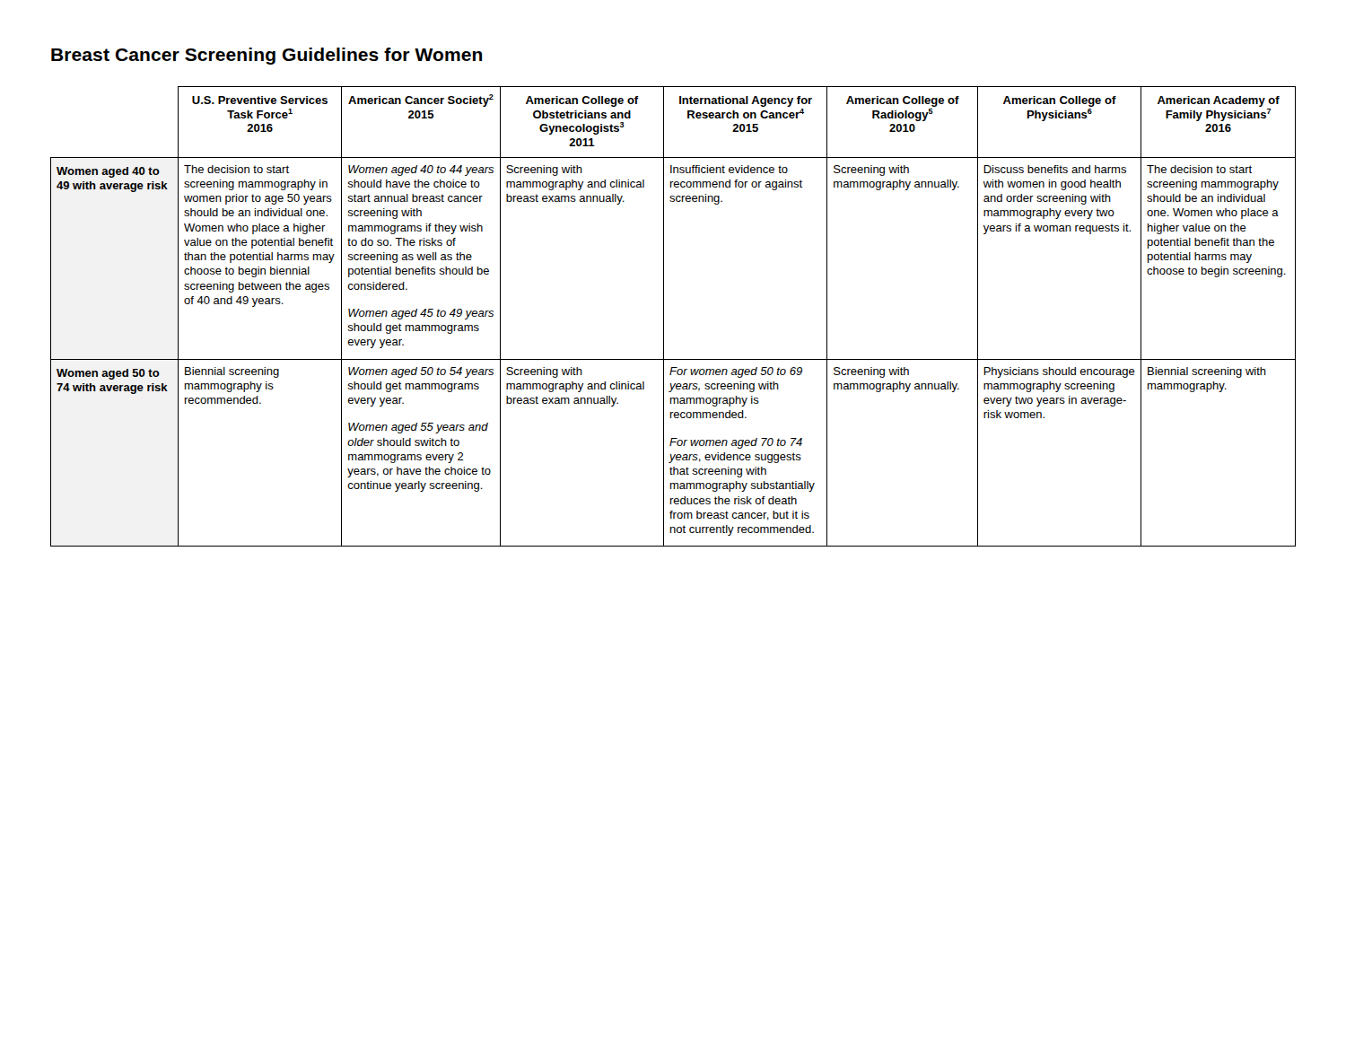Breast Cancer Screening Guidelines for Women
| | U.S. Preventive Services Task Force 1 2016 | American Cancer Society 2 2015 | American College of Obstetricians and Gynecologists 3 2011 | International Agency for Research on Cancer 4 2015 | American College of Radiology 5 2010 | American College of Physicians 6 | American Academy of Family Physicians 7 2016 |
| --- | --- | --- | --- | --- | --- | --- | --- |
| Women aged 40 to 49 with average risk | The decision to start screening mammography in women prior to age 50 years should be an individual one. Women who place a higher value on the potential benefit than the potential harms may choose to begin biennial screening between the ages of 40 and 49 years. | Women aged 40 to 44 years should have the choice to start annual breast cancer screening with mammograms if they wish to do so. The risks of screening as well as the potential benefits should be considered. Women aged 45 to 49 years should get mammograms every year. | Screening with mammography and clinical breast exams annually. | Insufficient evidence to recommend for or against screening. | Screening with mammography annually. | Discuss benefits and harms with women in good health and order screening with mammography every two years if a woman requests it. | The decision to start screening mammography should be an individual one. Women who place a higher value on the potential benefit than the potential harms may choose to begin screening. |
| Women aged 50 to 74 with average risk | Biennial screening mammography is recommended. | Women aged 50 to 54 years should get mammograms every year. Women aged 55 years and older should switch to mammograms every 2 years, or have the choice to continue yearly screening. | Screening with mammography and clinical breast exam annually. | For women aged 50 to 69 years, screening with mammography is recommended. For women aged 70 to 74 years , evidence suggests that screening with mammography substantially reduces the risk of death from breast cancer, but it is not currently recommended. | Screening with mammography annually. | Physicians should encourage mammography screening every two years in average-risk women. | Biennial screening with mammography. |